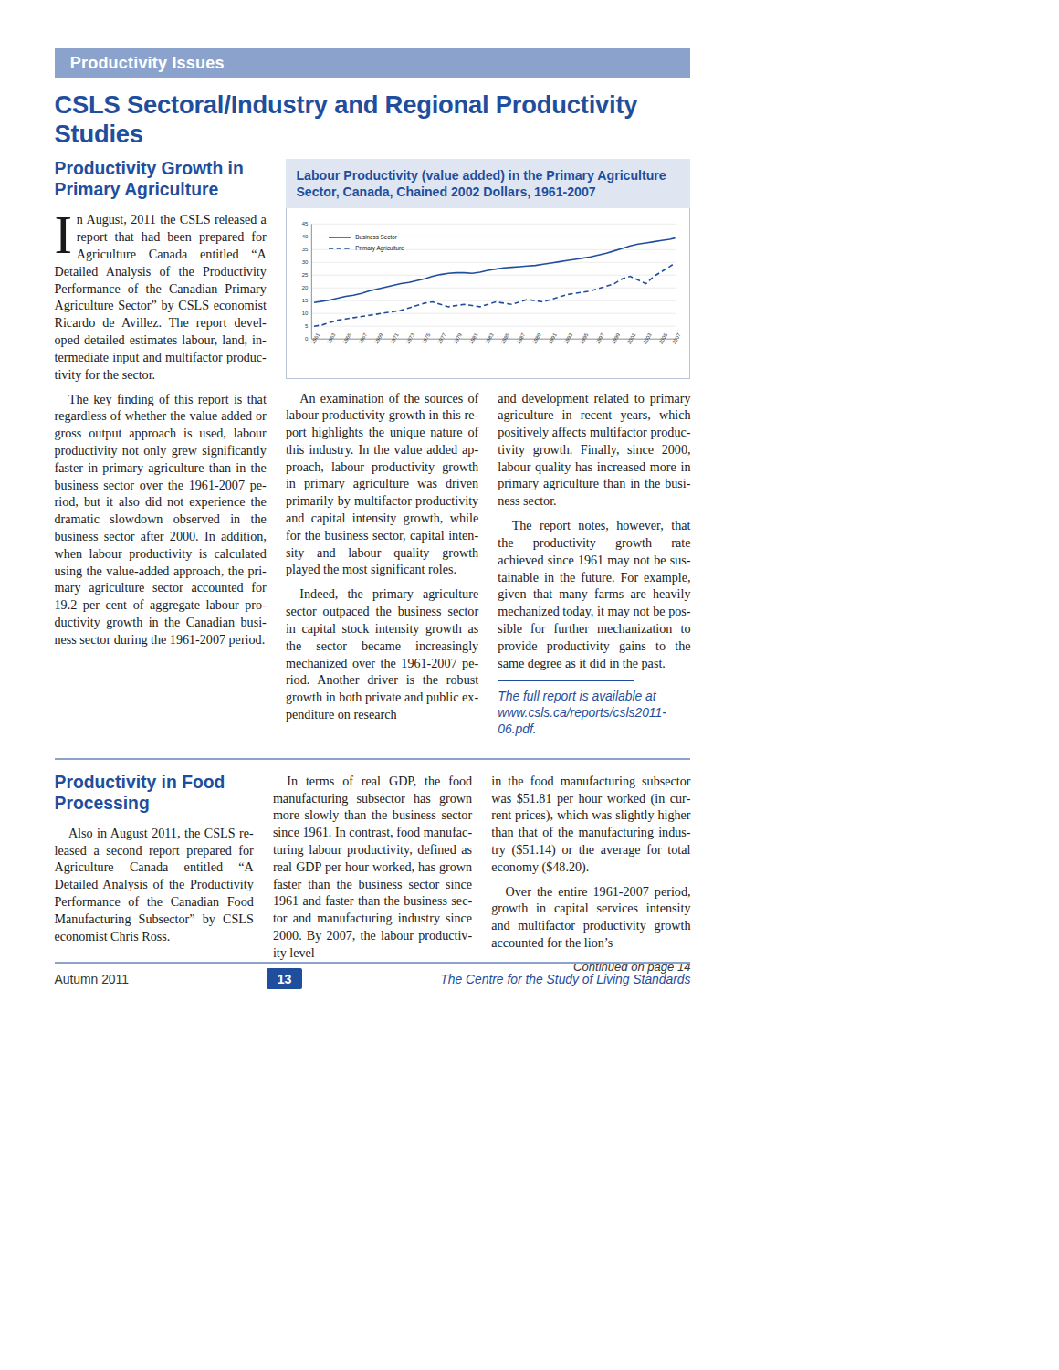Productivity Issues
CSLS Sectoral/Industry and Regional Productivity Studies
Productivity Growth in
Primary Agriculture
In August, 2011 the CSLS released a report that had been prepared for Agriculture Canada entitled “A Detailed Analysis of the Productivity Performance of the Canadian Primary Agriculture Sector” by CSLS economist Ricardo de Avillez. The report developed detailed estimates labour, land, intermediate input and multifactor productivity for the sector.
The key finding of this report is that regardless of whether the value added or gross output approach is used, labour productivity not only grew significantly faster in primary agriculture than in the business sector over the 1961-2007 period, but it also did not experience the dramatic slowdown observed in the business sector after 2000. In addition, when labour productivity is calculated using the value-added approach, the primary agriculture sector accounted for 19.2 per cent of aggregate labour productivity growth in the Canadian business sector during the 1961-2007 period.
Labour Productivity (value added) in the Primary Agriculture
Sector, Canada, Chained 2002 Dollars, 1961-2007
45 40 35 30 25 20 15 10 5 0 Business Sector Primary Agriculture 1961 1963 1965 1967 1969 1971 1973 1975 1977 1979 1981 1983 1985 1987 1989 1991 1993 1995 1997 1999 2001 2003 2005 2007
An examination of the sources of labour productivity growth in this report highlights the unique nature of this industry. In the value added approach, labour productivity growth in primary agriculture was driven primarily by multifactor productivity and capital intensity growth, while for the business sector, capital intensity and labour quality growth played the most significant roles.
Indeed, the primary agriculture sector outpaced the business sector in capital stock intensity growth as the sector became increasingly mechanized over the 1961-2007 period. Another driver is the robust growth in both private and public expenditure on research
and development related to primary agriculture in recent years, which positively affects multifactor productivity growth. Finally, since 2000, labour quality has increased more in primary agriculture than in the business sector.
The report notes, however, that the productivity growth rate achieved since 1961 may not be sustainable in the future. For example, given that many farms are heavily mechanized today, it may not be possible for further mechanization to provide productivity gains to the same degree as it did in the past.
The full report is available at www.csls.ca/reports/csls2011-06.pdf.
Productivity in Food
Processing
Also in August 2011, the CSLS released a second report prepared for Agriculture Canada entitled “A Detailed Analysis of the Productivity Performance of the Canadian Food Manufacturing Subsector” by CSLS economist Chris Ross.
In terms of real GDP, the food manufacturing subsector has grown more slowly than the business sector since 1961. In contrast, food manufacturing labour productivity, defined as real GDP per hour worked, has grown faster than the business sector since 1961 and faster than the business sector and manufacturing industry since 2000. By 2007, the labour productivity level
in the food manufacturing subsector was $51.81 per hour worked (in current prices), which was slightly higher than that of the manufacturing industry ($51.14) or the average for total economy ($48.20).
Over the entire 1961-2007 period, growth in capital services intensity and multifactor productivity growth accounted for the lion’s
Continued on page 14
Autumn 2011
13
The Centre for the Study of Living Standards